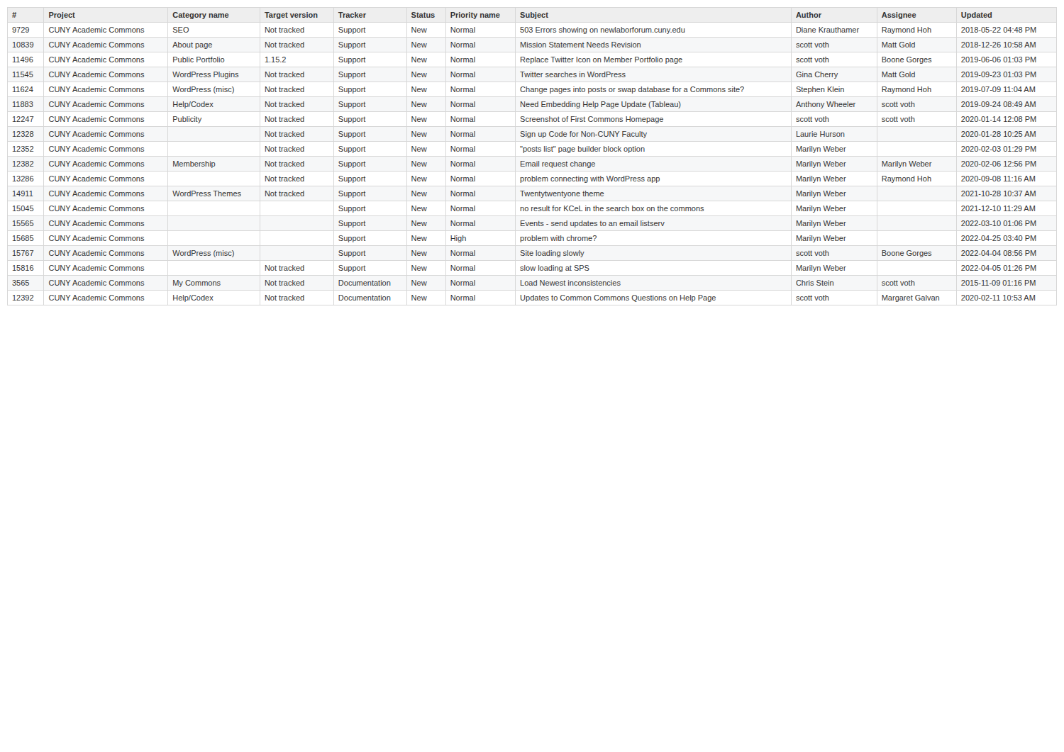| # | Project | Category name | Target version | Tracker | Status | Priority name | Subject | Author | Assignee | Updated |
| --- | --- | --- | --- | --- | --- | --- | --- | --- | --- | --- |
| 9729 | CUNY Academic Commons | SEO | Not tracked | Support | New | Normal | 503 Errors showing on newlaborforum.cuny.edu | Diane Krauthamer | Raymond Hoh | 2018-05-22 04:48 PM |
| 10839 | CUNY Academic Commons | About page | Not tracked | Support | New | Normal | Mission Statement Needs Revision | scott voth | Matt Gold | 2018-12-26 10:58 AM |
| 11496 | CUNY Academic Commons | Public Portfolio | 1.15.2 | Support | New | Normal | Replace Twitter Icon on Member Portfolio page | scott voth | Boone Gorges | 2019-06-06 01:03 PM |
| 11545 | CUNY Academic Commons | WordPress Plugins | Not tracked | Support | New | Normal | Twitter searches in WordPress | Gina Cherry | Matt Gold | 2019-09-23 01:03 PM |
| 11624 | CUNY Academic Commons | WordPress (misc) | Not tracked | Support | New | Normal | Change pages into posts or swap database for a Commons site? | Stephen Klein | Raymond Hoh | 2019-07-09 11:04 AM |
| 11883 | CUNY Academic Commons | Help/Codex | Not tracked | Support | New | Normal | Need Embedding Help Page Update (Tableau) | Anthony Wheeler | scott voth | 2019-09-24 08:49 AM |
| 12247 | CUNY Academic Commons | Publicity | Not tracked | Support | New | Normal | Screenshot of First Commons Homepage | scott voth | scott voth | 2020-01-14 12:08 PM |
| 12328 | CUNY Academic Commons | | Not tracked | Support | New | Normal | Sign up Code for Non-CUNY Faculty | Laurie Hurson | | 2020-01-28 10:25 AM |
| 12352 | CUNY Academic Commons | | Not tracked | Support | New | Normal | "posts list" page builder block option | Marilyn Weber | | 2020-02-03 01:29 PM |
| 12382 | CUNY Academic Commons | Membership | Not tracked | Support | New | Normal | Email request change | Marilyn Weber | Marilyn Weber | 2020-02-06 12:56 PM |
| 13286 | CUNY Academic Commons | | Not tracked | Support | New | Normal | problem connecting with WordPress app | Marilyn Weber | Raymond Hoh | 2020-09-08 11:16 AM |
| 14911 | CUNY Academic Commons | WordPress Themes | Not tracked | Support | New | Normal | Twentytwentyone theme | Marilyn Weber | | 2021-10-28 10:37 AM |
| 15045 | CUNY Academic Commons | | | Support | New | Normal | no result for KCeL in the search box on the commons | Marilyn Weber | | 2021-12-10 11:29 AM |
| 15565 | CUNY Academic Commons | | | Support | New | Normal | Events - send updates to an email listserv | Marilyn Weber | | 2022-03-10 01:06 PM |
| 15685 | CUNY Academic Commons | | | Support | New | High | problem with chrome? | Marilyn Weber | | 2022-04-25 03:40 PM |
| 15767 | CUNY Academic Commons | WordPress (misc) | | Support | New | Normal | Site loading slowly | scott voth | Boone Gorges | 2022-04-04 08:56 PM |
| 15816 | CUNY Academic Commons | | Not tracked | Support | New | Normal | slow loading at SPS | Marilyn Weber | | 2022-04-05 01:26 PM |
| 3565 | CUNY Academic Commons | My Commons | Not tracked | Documentation | New | Normal | Load Newest inconsistencies | Chris Stein | scott voth | 2015-11-09 01:16 PM |
| 12392 | CUNY Academic Commons | Help/Codex | Not tracked | Documentation | New | Normal | Updates to Common Commons Questions on Help Page | scott voth | Margaret Galvan | 2020-02-11 10:53 AM |